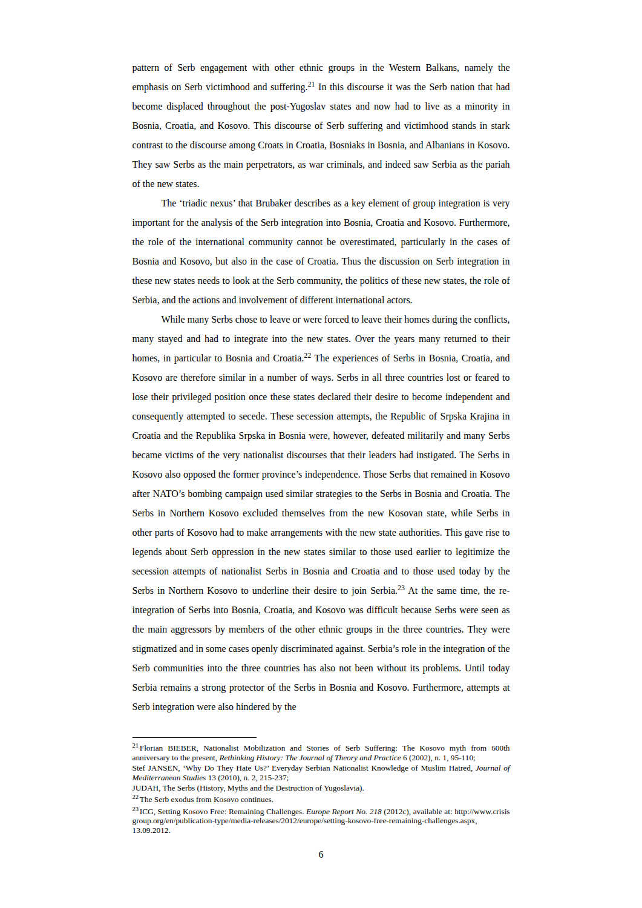pattern of Serb engagement with other ethnic groups in the Western Balkans, namely the emphasis on Serb victimhood and suffering.21 In this discourse it was the Serb nation that had become displaced throughout the post-Yugoslav states and now had to live as a minority in Bosnia, Croatia, and Kosovo. This discourse of Serb suffering and victimhood stands in stark contrast to the discourse among Croats in Croatia, Bosniaks in Bosnia, and Albanians in Kosovo. They saw Serbs as the main perpetrators, as war criminals, and indeed saw Serbia as the pariah of the new states.
The ‘triadic nexus’ that Brubaker describes as a key element of group integration is very important for the analysis of the Serb integration into Bosnia, Croatia and Kosovo. Furthermore, the role of the international community cannot be overestimated, particularly in the cases of Bosnia and Kosovo, but also in the case of Croatia. Thus the discussion on Serb integration in these new states needs to look at the Serb community, the politics of these new states, the role of Serbia, and the actions and involvement of different international actors.
While many Serbs chose to leave or were forced to leave their homes during the conflicts, many stayed and had to integrate into the new states. Over the years many returned to their homes, in particular to Bosnia and Croatia.22 The experiences of Serbs in Bosnia, Croatia, and Kosovo are therefore similar in a number of ways. Serbs in all three countries lost or feared to lose their privileged position once these states declared their desire to become independent and consequently attempted to secede. These secession attempts, the Republic of Srpska Krajina in Croatia and the Republika Srpska in Bosnia were, however, defeated militarily and many Serbs became victims of the very nationalist discourses that their leaders had instigated. The Serbs in Kosovo also opposed the former province’s independence. Those Serbs that remained in Kosovo after NATO’s bombing campaign used similar strategies to the Serbs in Bosnia and Croatia. The Serbs in Northern Kosovo excluded themselves from the new Kosovan state, while Serbs in other parts of Kosovo had to make arrangements with the new state authorities. This gave rise to legends about Serb oppression in the new states similar to those used earlier to legitimize the secession attempts of nationalist Serbs in Bosnia and Croatia and to those used today by the Serbs in Northern Kosovo to underline their desire to join Serbia.23 At the same time, the re-integration of Serbs into Bosnia, Croatia, and Kosovo was difficult because Serbs were seen as the main aggressors by members of the other ethnic groups in the three countries. They were stigmatized and in some cases openly discriminated against. Serbia’s role in the integration of the Serb communities into the three countries has also not been without its problems. Until today Serbia remains a strong protector of the Serbs in Bosnia and Kosovo. Furthermore, attempts at Serb integration were also hindered by the
21 Florian BIEBER, Nationalist Mobilization and Stories of Serb Suffering: The Kosovo myth from 600th anniversary to the present, Rethinking History: The Journal of Theory and Practice 6 (2002), n. 1, 95-110;
Stef JANSEN, ‘Why Do They Hate Us?’ Everyday Serbian Nationalist Knowledge of Muslim Hatred, Journal of Mediterranean Studies 13 (2010), n. 2, 215-237;
JUDAH, The Serbs (History, Myths and the Destruction of Yugoslavia).
22 The Serb exodus from Kosovo continues.
23 ICG, Setting Kosovo Free: Remaining Challenges. Europe Report No. 218 (2012c), available at: http://www.crisisgroup.org/en/publication-type/media-releases/2012/europe/setting-kosovo-free-remaining-challenges.aspx, 13.09.2012.
6